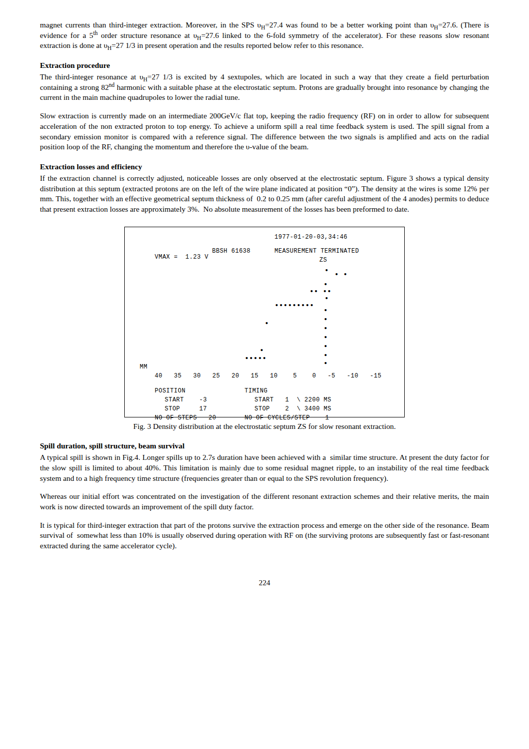magnet currents than third-integer extraction. Moreover, in the SPS υH=27.4 was found to be a better working point than υH=27.6. (There is evidence for a 5th order structure resonance at υH=27.6 linked to the 6-fold symmetry of the accelerator). For these reasons slow resonant extraction is done at υH=27 1/3 in present operation and the results reported below refer to this resonance.
Extraction procedure
The third-integer resonance at υH=27 1/3 is excited by 4 sextupoles, which are located in such a way that they create a field perturbation containing a strong 82nd harmonic with a suitable phase at the electrostatic septum. Protons are gradually brought into resonance by changing the current in the main machine quadrupoles to lower the radial tune.
Slow extraction is currently made on an intermediate 200GeV/c flat top, keeping the radio frequency (RF) on in order to allow for subsequent acceleration of the non extracted proton to top energy. To achieve a uniform spill a real time feedback system is used. The spill signal from a secondary emission monitor is compared with a reference signal. The difference between the two signals is amplified and acts on the radial position loop of the RF, changing the momentum and therefore the υ-value of the beam.
Extraction losses and efficiency
If the extraction channel is correctly adjusted, noticeable losses are only observed at the electrostatic septum. Figure 3 shows a typical density distribution at this septum (extracted protons are on the left of the wire plane indicated at position “0”). The density at the wires is some 12% per mm. This, together with an effective geometrical septum thickness of 0.2 to 0.25 mm (after careful adjustment of the 4 anodes) permits to deduce that present extraction losses are approximately 3%. No absolute measurement of the losses has been preformed to date.
1977-01-20-03,34:46 BBSH 61638 MEASUREMENT TERMINATED VMAX = 1.23 V ZS • • • • •• •• • ••••••••• • • • • • • • • ••••• • MM 40 35 30 25 20 15 10 5 0 -5 -10 -15 POSITION TIMING START -3 START 1 \ 2200 MS STOP 17 STOP 2 \ 3400 MS NO OF STEPS 20 NO OF CYCLES/STEP 1
Fig. 3 Density distribution at the electrostatic septum ZS for slow resonant extraction.
Spill duration, spill structure, beam survival
A typical spill is shown in Fig.4. Longer spills up to 2.7s duration have been achieved with a similar time structure. At present the duty factor for the slow spill is limited to about 40%. This limitation is mainly due to some residual magnet ripple, to an instability of the real time feedback system and to a high frequency time structure (frequencies greater than or equal to the SPS revolution frequency).
Whereas our initial effort was concentrated on the investigation of the different resonant extraction schemes and their relative merits, the main work is now directed towards an improvement of the spill duty factor.
It is typical for third-integer extraction that part of the protons survive the extraction process and emerge on the other side of the resonance. Beam survival of somewhat less than 10% is usually observed during operation with RF on (the surviving protons are subsequently fast or fast-resonant extracted during the same accelerator cycle).
224